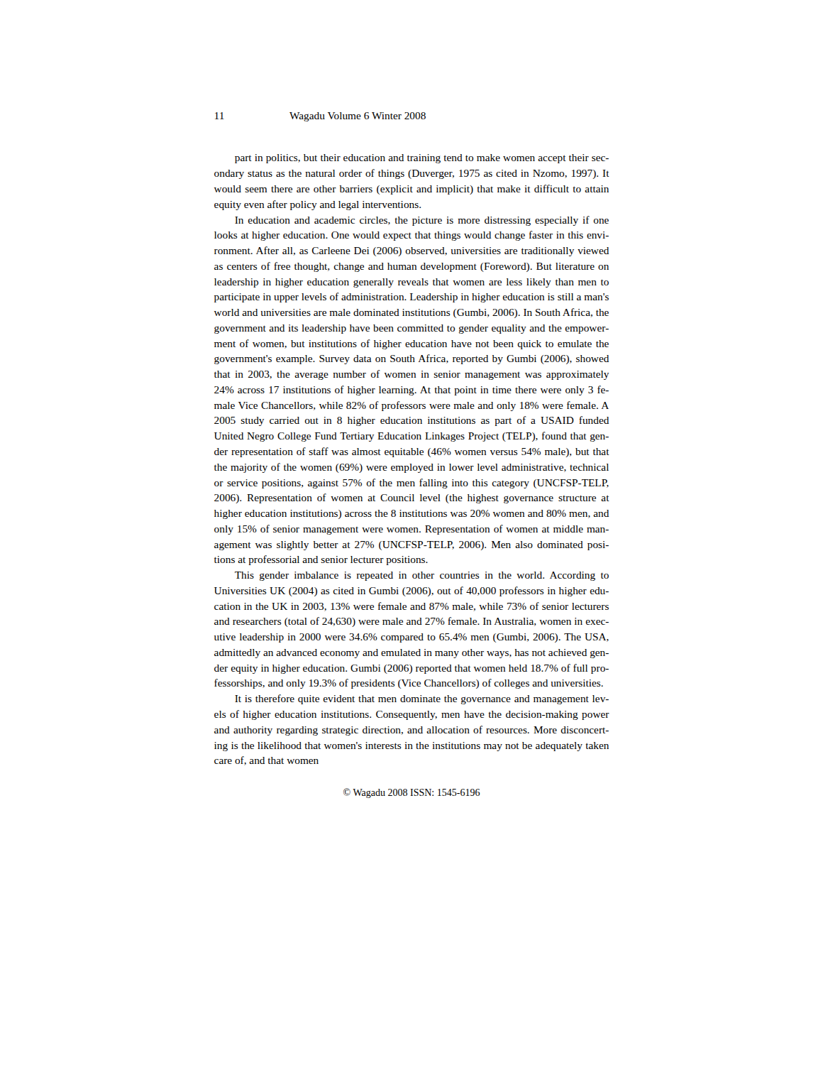11 Wagadu Volume 6 Winter 2008
part in politics, but their education and training tend to make women accept their secondary status as the natural order of things (Duverger, 1975 as cited in Nzomo, 1997). It would seem there are other barriers (explicit and implicit) that make it difficult to attain equity even after policy and legal interventions.
In education and academic circles, the picture is more distressing especially if one looks at higher education. One would expect that things would change faster in this environment. After all, as Carleene Dei (2006) observed, universities are traditionally viewed as centers of free thought, change and human development (Foreword). But literature on leadership in higher education generally reveals that women are less likely than men to participate in upper levels of administration. Leadership in higher education is still a man's world and universities are male dominated institutions (Gumbi, 2006). In South Africa, the government and its leadership have been committed to gender equality and the empowerment of women, but institutions of higher education have not been quick to emulate the government's example. Survey data on South Africa, reported by Gumbi (2006), showed that in 2003, the average number of women in senior management was approximately 24% across 17 institutions of higher learning. At that point in time there were only 3 female Vice Chancellors, while 82% of professors were male and only 18% were female. A 2005 study carried out in 8 higher education institutions as part of a USAID funded United Negro College Fund Tertiary Education Linkages Project (TELP), found that gender representation of staff was almost equitable (46% women versus 54% male), but that the majority of the women (69%) were employed in lower level administrative, technical or service positions, against 57% of the men falling into this category (UNCFSP-TELP, 2006). Representation of women at Council level (the highest governance structure at higher education institutions) across the 8 institutions was 20% women and 80% men, and only 15% of senior management were women. Representation of women at middle management was slightly better at 27% (UNCFSP-TELP, 2006). Men also dominated positions at professorial and senior lecturer positions.
This gender imbalance is repeated in other countries in the world. According to Universities UK (2004) as cited in Gumbi (2006), out of 40,000 professors in higher education in the UK in 2003, 13% were female and 87% male, while 73% of senior lecturers and researchers (total of 24,630) were male and 27% female. In Australia, women in executive leadership in 2000 were 34.6% compared to 65.4% men (Gumbi, 2006). The USA, admittedly an advanced economy and emulated in many other ways, has not achieved gender equity in higher education. Gumbi (2006) reported that women held 18.7% of full professorships, and only 19.3% of presidents (Vice Chancellors) of colleges and universities.
It is therefore quite evident that men dominate the governance and management levels of higher education institutions. Consequently, men have the decision-making power and authority regarding strategic direction, and allocation of resources. More disconcerting is the likelihood that women's interests in the institutions may not be adequately taken care of, and that women
© Wagadu 2008 ISSN: 1545-6196